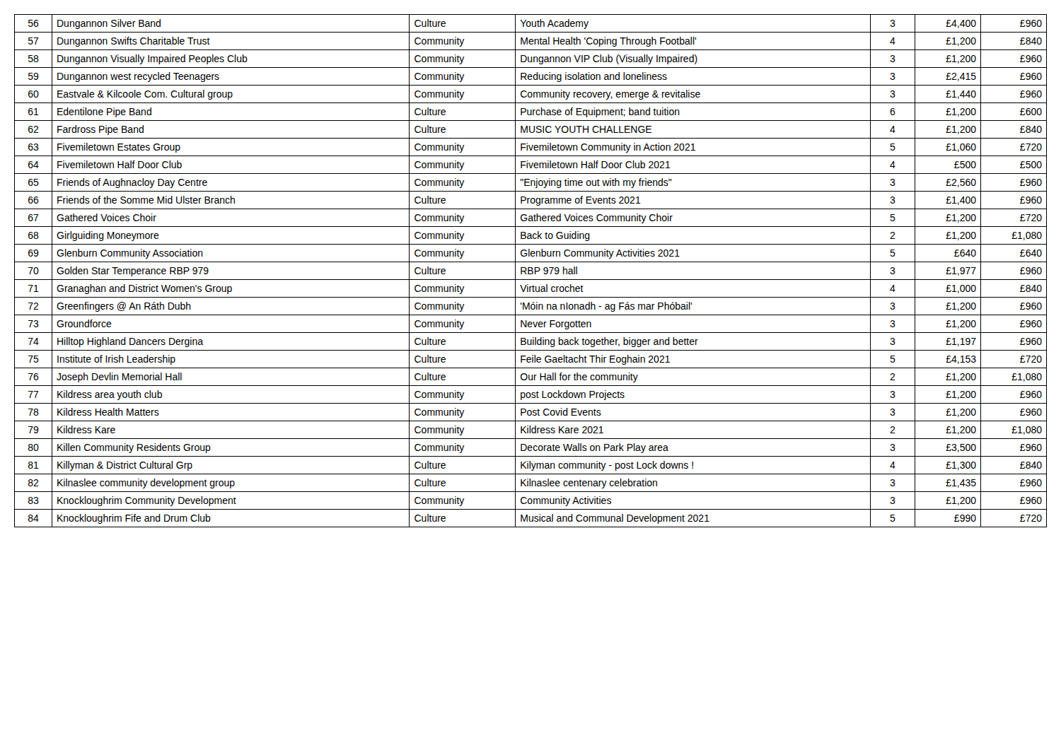| 56 | Dungannon Silver Band | Culture | Youth Academy | 3 | £4,400 | £960 |
| 57 | Dungannon Swifts Charitable Trust | Community | Mental Health 'Coping Through Football' | 4 | £1,200 | £840 |
| 58 | Dungannon Visually Impaired Peoples Club | Community | Dungannon VIP Club (Visually Impaired) | 3 | £1,200 | £960 |
| 59 | Dungannon west recycled Teenagers | Community | Reducing isolation and loneliness | 3 | £2,415 | £960 |
| 60 | Eastvale & Kilcoole Com. Cultural group | Community | Community recovery, emerge & revitalise | 3 | £1,440 | £960 |
| 61 | Edentilone Pipe Band | Culture | Purchase of Equipment; band tuition | 6 | £1,200 | £600 |
| 62 | Fardross Pipe Band | Culture | MUSIC YOUTH CHALLENGE | 4 | £1,200 | £840 |
| 63 | Fivemiletown Estates Group | Community | Fivemiletown Community in Action 2021 | 5 | £1,060 | £720 |
| 64 | Fivemiletown Half Door Club | Community | Fivemiletown Half Door Club 2021 | 4 | £500 | £500 |
| 65 | Friends of Aughnacloy Day Centre | Community | "Enjoying time out with my friends" | 3 | £2,560 | £960 |
| 66 | Friends of the Somme Mid Ulster Branch | Culture | Programme of Events 2021 | 3 | £1,400 | £960 |
| 67 | Gathered Voices Choir | Community | Gathered Voices Community Choir | 5 | £1,200 | £720 |
| 68 | Girlguiding Moneymore | Community | Back to Guiding | 2 | £1,200 | £1,080 |
| 69 | Glenburn Community Association | Community | Glenburn Community Activities 2021 | 5 | £640 | £640 |
| 70 | Golden Star Temperance RBP 979 | Culture | RBP 979 hall | 3 | £1,977 | £960 |
| 71 | Granaghan and District Women's Group | Community | Virtual crochet | 4 | £1,000 | £840 |
| 72 | Greenfingers @ An Ráth Dubh | Community | 'Móin na nIonadh - ag Fás mar Phóbail' | 3 | £1,200 | £960 |
| 73 | Groundforce | Community | Never Forgotten | 3 | £1,200 | £960 |
| 74 | Hilltop Highland Dancers Dergina | Culture | Building back together, bigger and better | 3 | £1,197 | £960 |
| 75 | Institute of Irish Leadership | Culture | Feile Gaeltacht Thir Eoghain 2021 | 5 | £4,153 | £720 |
| 76 | Joseph Devlin Memorial Hall | Culture | Our Hall for the community | 2 | £1,200 | £1,080 |
| 77 | Kildress area youth club | Community | post Lockdown Projects | 3 | £1,200 | £960 |
| 78 | Kildress Health Matters | Community | Post Covid Events | 3 | £1,200 | £960 |
| 79 | Kildress Kare | Community | Kildress Kare 2021 | 2 | £1,200 | £1,080 |
| 80 | Killen Community Residents Group | Community | Decorate Walls on Park Play area | 3 | £3,500 | £960 |
| 81 | Killyman & District Cultural Grp | Culture | Kilyman community - post Lock downs ! | 4 | £1,300 | £840 |
| 82 | Kilnaslee community development group | Culture | Kilnaslee centenary celebration | 3 | £1,435 | £960 |
| 83 | Knockloughrim Community Development | Community | Community Activities | 3 | £1,200 | £960 |
| 84 | Knockloughrim Fife and Drum Club | Culture | Musical and Communal Development 2021 | 5 | £990 | £720 |